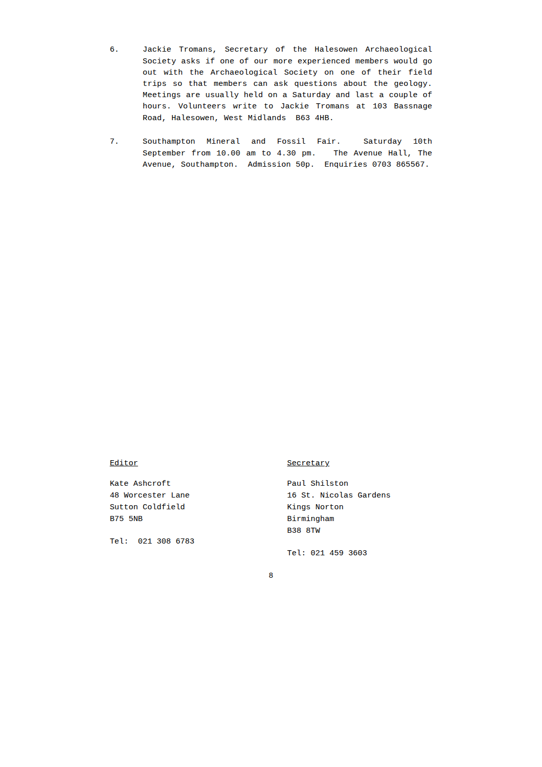6.
Jackie Tromans, Secretary of the Halesowen Archaeological Society asks if one of our more experienced members would go out with the Archaeological Society on one of their field trips so that members can ask questions about the geology. Meetings are usually held on a Saturday and last a couple of hours. Volunteers write to Jackie Tromans at 103 Bassnage Road, Halesowen, West Midlands B63 4HB.
7.
Southampton Mineral and Fossil Fair. Saturday 10th September from 10.00 am to 4.30 pm. The Avenue Hall, The Avenue, Southampton. Admission 50p. Enquiries 0703 865567.
Editor
Kate Ashcroft
48 Worcester Lane
Sutton Coldfield
B75 5NB
Tel: 021 308 6783
Secretary
Paul Shilston
16 St. Nicolas Gardens
Kings Norton
Birmingham
B38 8TW
Tel: 021 459 3603
8